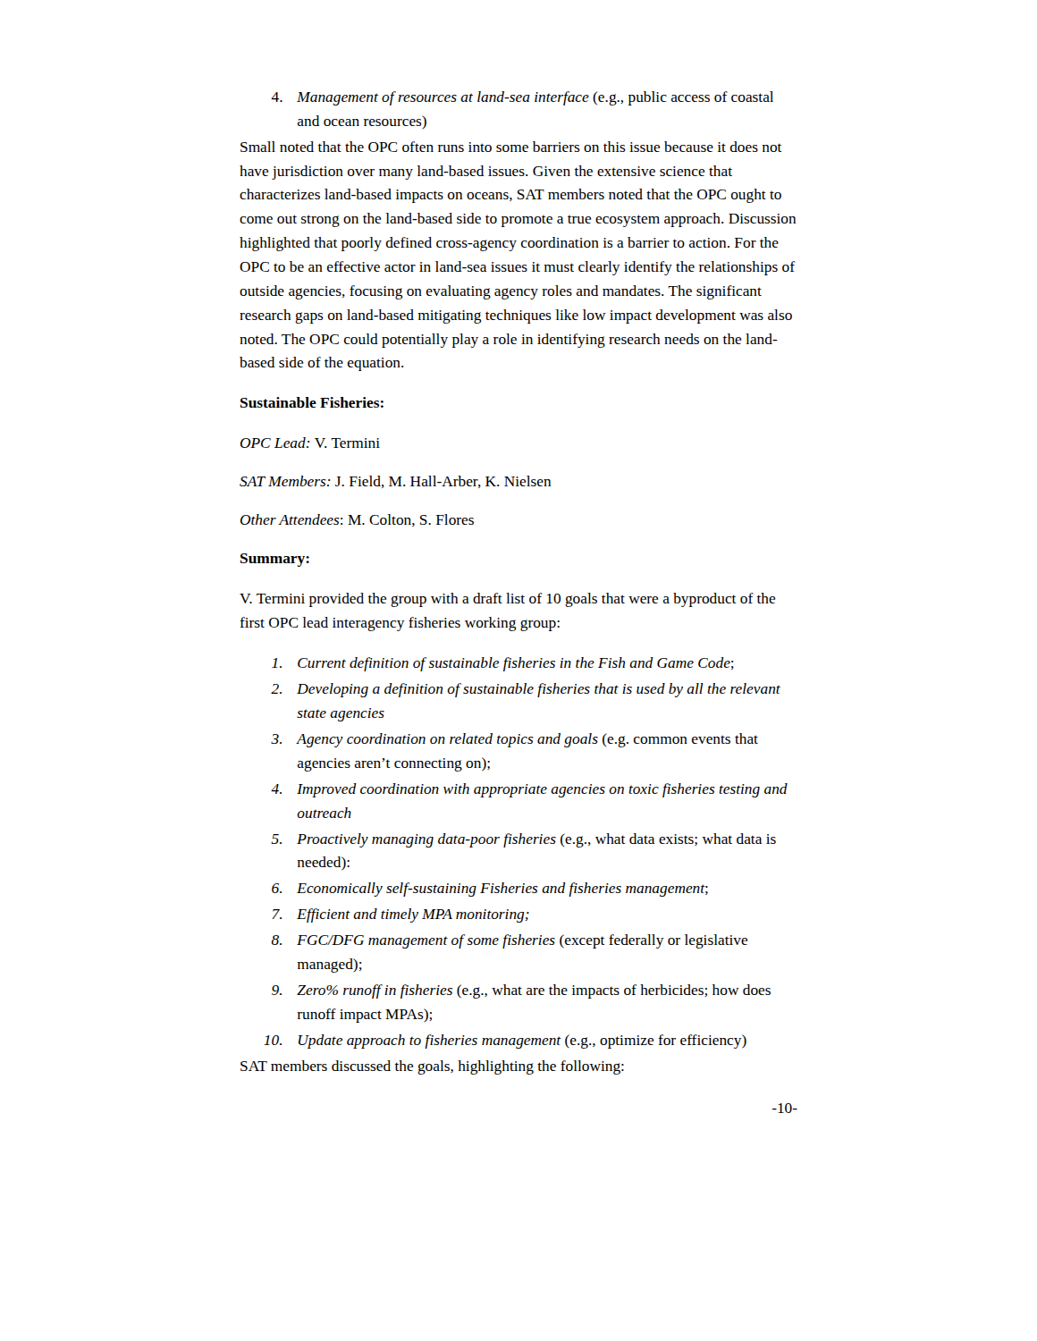Management of resources at land-sea interface (e.g., public access of coastal and ocean resources)
Small noted that the OPC often runs into some barriers on this issue because it does not have jurisdiction over many land-based issues. Given the extensive science that characterizes land-based impacts on oceans, SAT members noted that the OPC ought to come out strong on the land-based side to promote a true ecosystem approach. Discussion highlighted that poorly defined cross-agency coordination is a barrier to action. For the OPC to be an effective actor in land-sea issues it must clearly identify the relationships of outside agencies, focusing on evaluating agency roles and mandates. The significant research gaps on land-based mitigating techniques like low impact development was also noted. The OPC could potentially play a role in identifying research needs on the land-based side of the equation.
Sustainable Fisheries:
OPC Lead: V. Termini
SAT Members: J. Field, M. Hall-Arber, K. Nielsen
Other Attendees: M. Colton, S. Flores
Summary:
V. Termini provided the group with a draft list of 10 goals that were a byproduct of the first OPC lead interagency fisheries working group:
Current definition of sustainable fisheries in the Fish and Game Code;
Developing a definition of sustainable fisheries that is used by all the relevant state agencies
Agency coordination on related topics and goals (e.g. common events that agencies aren’t connecting on);
Improved coordination with appropriate agencies on toxic fisheries testing and outreach
Proactively managing data-poor fisheries (e.g., what data exists; what data is needed):
Economically self-sustaining Fisheries and fisheries management;
Efficient and timely MPA monitoring;
FGC/DFG management of some fisheries (except federally or legislative managed);
Zero% runoff in fisheries (e.g., what are the impacts of herbicides; how does runoff impact MPAs);
Update approach to fisheries management (e.g., optimize for efficiency)
SAT members discussed the goals, highlighting the following:
-10-